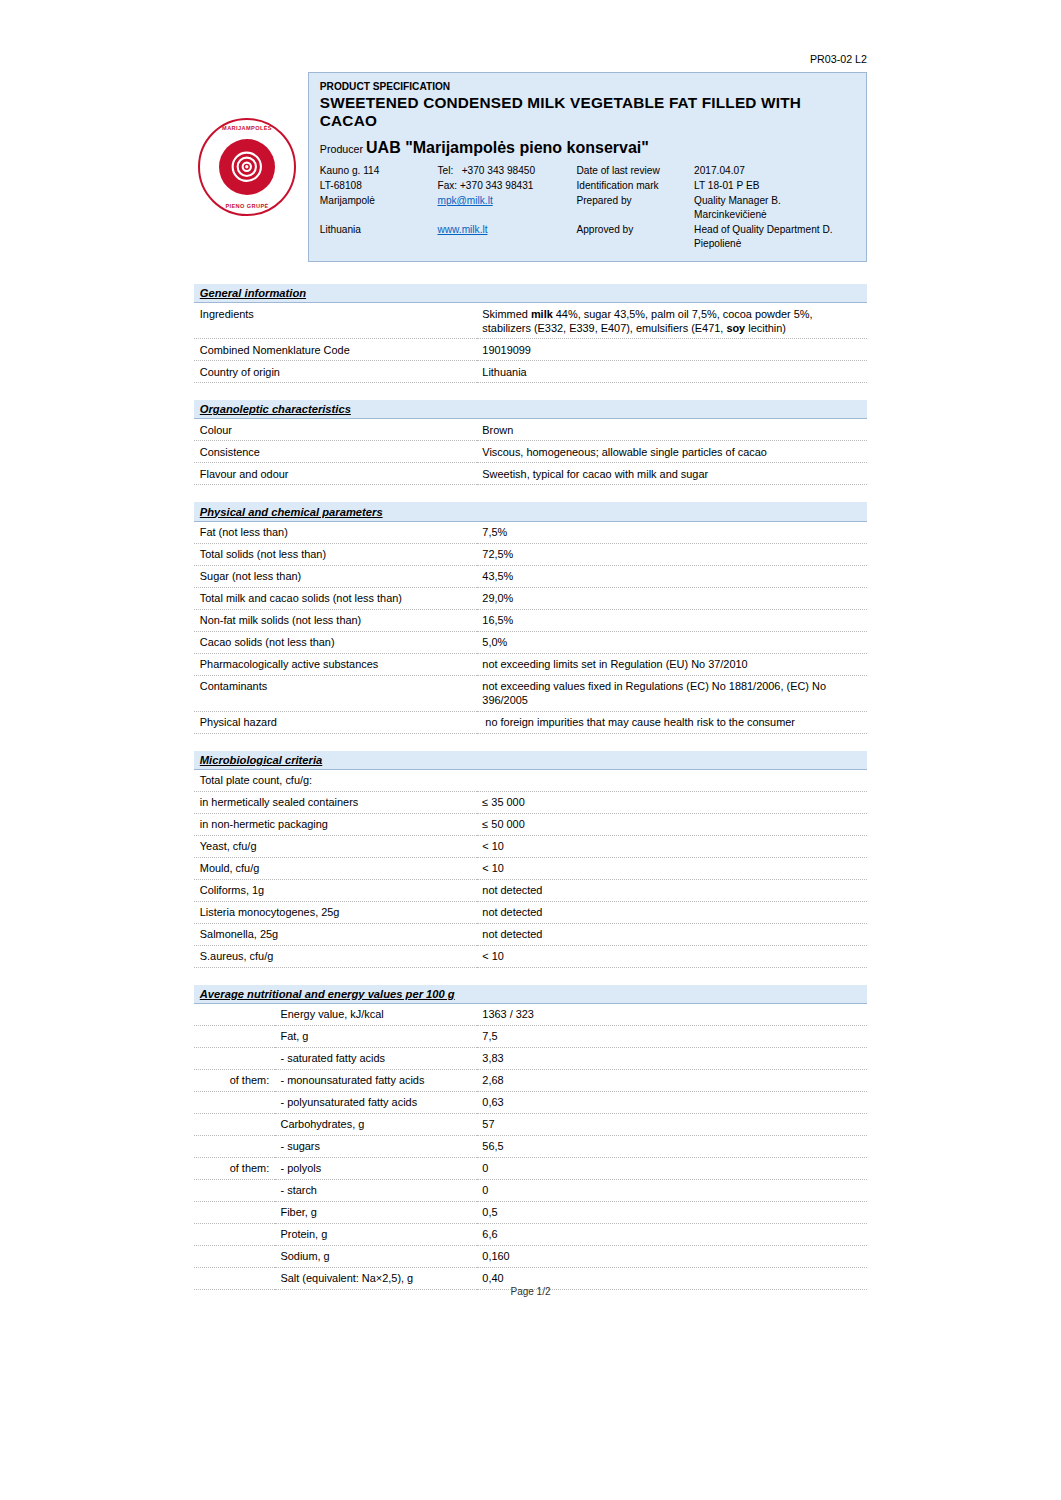PR03-02 L2
MARIJAMPOLĖS
PIENO GRUPĖ
PRODUCT SPECIFICATION
SWEETENED CONDENSED MILK VEGETABLE FAT FILLED WITH CACAO
Producer UAB "Marijampolės pieno konservai"
| Kauno g. 114 | Tel: +370 343 98450 | Date of last review | 2017.04.07 |
| LT-68108 | Fax: +370 343 98431 | Identification mark | LT 18-01 P EB |
| Marijampolė | mpk@milk.lt | Prepared by | Quality Manager B. Marcinkevičienė |
| Lithuania | www.milk.lt | Approved by | Head of Quality Department D. Piepolienė |
General information
| Ingredients | Skimmed milk 44%, sugar 43,5%, palm oil 7,5%, cocoa powder 5%, stabilizers (E332, E339, E407), emulsifiers (E471, soy lecithin) |
| Combined Nomenklature Code | 19019099 |
| Country of origin | Lithuania |
Organoleptic characteristics
| Colour | Brown |
| Consistence | Viscous, homogeneous; allowable single particles of cacao |
| Flavour and odour | Sweetish, typical for cacao with milk and sugar |
Physical and chemical parameters
| Fat (not less than) | 7,5% |
| Total solids (not less than) | 72,5% |
| Sugar (not less than) | 43,5% |
| Total milk and cacao solids (not less than) | 29,0% |
| Non-fat milk solids (not less than) | 16,5% |
| Cacao solids (not less than) | 5,0% |
| Pharmacologically active substances | not exceeding limits set in Regulation (EU) No 37/2010 |
| Contaminants | not exceeding values fixed in Regulations (EC) No 1881/2006, (EC) No 396/2005 |
| Physical hazard | no foreign impurities that may cause health risk to the consumer |
Microbiological criteria
| Total plate count, cfu/g: |
| in hermetically sealed containers | ≤ 35 000 |
| in non-hermetic packaging | ≤ 50 000 |
| Yeast, cfu/g | < 10 |
| Mould, cfu/g | < 10 |
| Coliforms, 1g | not detected |
| Listeria monocytogenes, 25g | not detected |
| Salmonella, 25g | not detected |
| S.aureus, cfu/g | < 10 |
Average nutritional and energy values per 100 g
| / / Energy value, kJ/kcal / 1363 / 323 / / / Fat, g / 7,5 / / / - saturated fatty acids / 3,83 / / of them: / - monounsaturated fatty acids / 2,68 / / / - polyunsaturated fatty acids / 0,63 / / / Carbohydrates, g / 57 / / / - sugars / 56,5 / / of them: / - polyols / 0 / / / - starch / 0 / / / Fiber, g / 0,5 / / / Protein, g / 6,6 / / / Sodium, g / 0,160 / / / Salt (equivalent: Na×2,5), g / 0,40 / |
Page 1/2